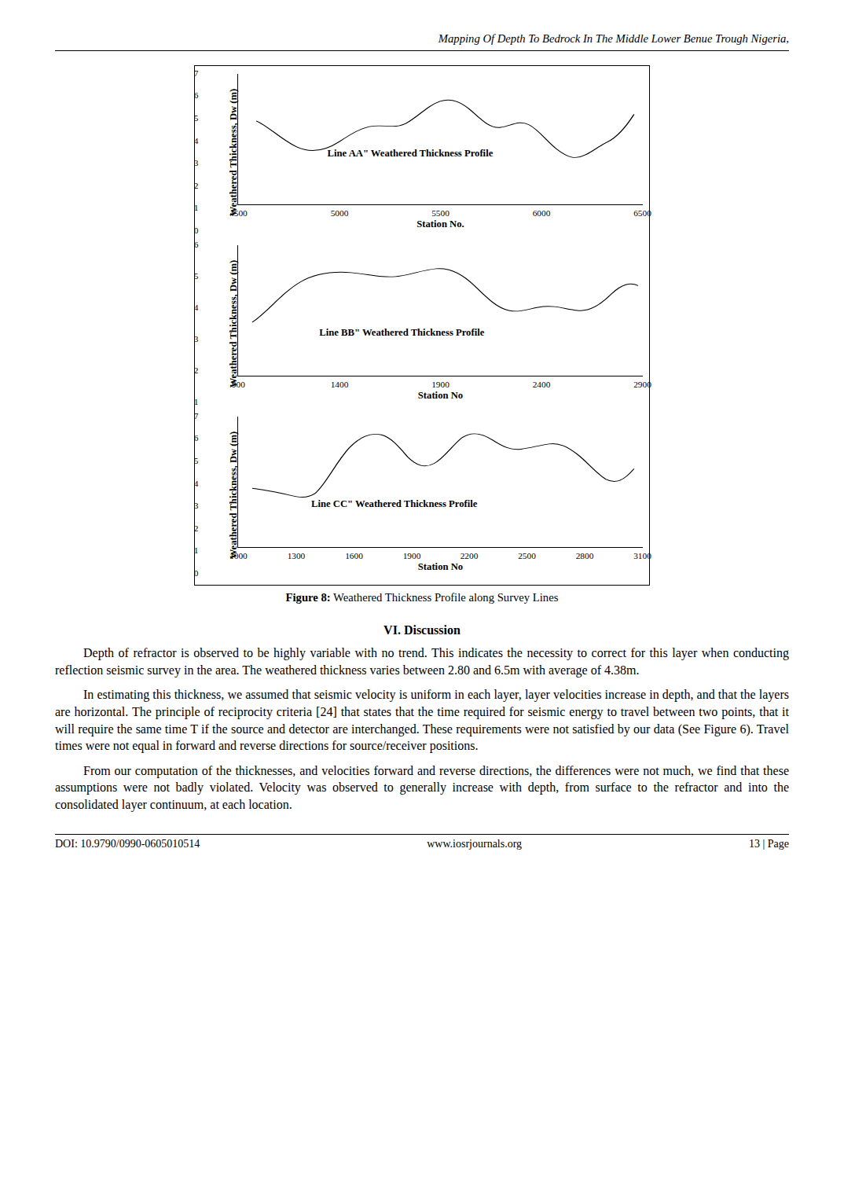Mapping Of Depth To Bedrock In The Middle Lower Benue Trough Nigeria,
Weathered Thickness, Dw (m)
7 6 5 4 3 2 1 0
Line AA" Weathered Thickness Profile
4500 5000 5500 6000 6500
Station No.
Weathered Thickness, Dw (m)
6 5 4 3 2 1 0
Line BB" Weathered Thickness Profile
900 1400 1900 2400 2900
Station No
Weathered Thickness, Dw (m)
7 6 5 4 3 2 1 0
Line CC" Weathered Thickness Profile
1000 1300 1600 1900 2200 2500 2800 3100
Station No
Figure 8: Weathered Thickness Profile along Survey Lines
VI. Discussion
Depth of refractor is observed to be highly variable with no trend. This indicates the necessity to correct for this layer when conducting reflection seismic survey in the area. The weathered thickness varies between 2.80 and 6.5m with average of 4.38m.
In estimating this thickness, we assumed that seismic velocity is uniform in each layer, layer velocities increase in depth, and that the layers are horizontal. The principle of reciprocity criteria [24] that states that the time required for seismic energy to travel between two points, that it will require the same time T if the source and detector are interchanged. These requirements were not satisfied by our data (See Figure 6). Travel times were not equal in forward and reverse directions for source/receiver positions.
From our computation of the thicknesses, and velocities forward and reverse directions, the differences were not much, we find that these assumptions were not badly violated. Velocity was observed to generally increase with depth, from surface to the refractor and into the consolidated layer continuum, at each location.
DOI: 10.9790/0990-0605010514 www.iosrjournals.org 13 | Page